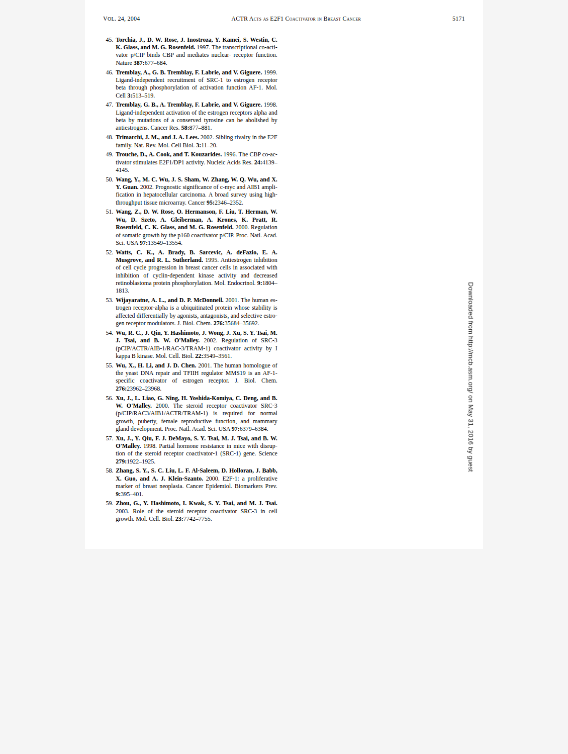VOL. 24, 2004 ACTR Acts as E2F1 Coactivator in Breast Cancer 5171
Torchia, J., D. W. Rose, J. Inostroza, Y. Kamei, S. Westin, C. K. Glass, and M. G. Rosenfeld. 1997. The transcriptional co-activator p/CIP binds CBP and mediates nuclear- receptor function. Nature 387: 677–684.
Tremblay, A., G. B. Tremblay, F. Labrie, and V. Giguere. 1999. Ligand-independent recruitment of SRC-1 to estrogen receptor beta through phosphorylation of activation function AF-1. Mol. Cell 3: 513–519.
Tremblay, G. B., A. Tremblay, F. Labrie, and V. Giguere. 1998. Ligand-independent activation of the estrogen receptors alpha and beta by mutations of a conserved tyrosine can be abolished by antiestrogens. Cancer Res. 58: 877–881.
Trimarchi, J. M., and J. A. Lees. 2002. Sibling rivalry in the E2F family. Nat. Rev. Mol. Cell Biol. 3: 11–20.
Trouche, D., A. Cook, and T. Kouzarides. 1996. The CBP co-activator stimulates E2F1/DP1 activity. Nucleic Acids Res. 24: 4139–4145.
Wang, Y., M. C. Wu, J. S. Sham, W. Zhang, W. Q. Wu, and X. Y. Guan. 2002. Prognostic significance of c-myc and AIB1 amplification in hepatocellular carcinoma. A broad survey using high-throughput tissue microarray. Cancer 95: 2346–2352.
Wang, Z., D. W. Rose, O. Hermanson, F. Liu, T. Herman, W. Wu, D. Szeto, A. Gleiberman, A. Krones, K. Pratt, R. Rosenfeld, C. K. Glass, and M. G. Rosenfeld. 2000. Regulation of somatic growth by the p160 coactivator p/CIP. Proc. Natl. Acad. Sci. USA 97: 13549–13554.
Watts, C. K., A. Brady, B. Sarcevic, A. deFazio, E. A. Musgrove, and R. L. Sutherland. 1995. Antiestrogen inhibition of cell cycle progression in breast cancer cells in associated with inhibition of cyclin-dependent kinase activity and decreased retinoblastoma protein phosphorylation. Mol. Endocrinol. 9: 1804–1813.
Wijayaratne, A. L., and D. P. McDonnell. 2001. The human estrogen receptor-alpha is a ubiquitinated protein whose stability is affected differentially by agonists, antagonists, and selective estrogen receptor modulators. J. Biol. Chem. 276: 35684–35692.
Wu, R. C., J. Qin, Y. Hashimoto, J. Wong, J. Xu, S. Y. Tsai, M. J. Tsai, and B. W. O'Malley. 2002. Regulation of SRC-3 (pCIP/ACTR/AIB-1/RAC-3/TRAM-1) coactivator activity by I kappa B kinase. Mol. Cell. Biol. 22: 3549–3561.
Wu, X., H. Li, and J. D. Chen. 2001. The human homologue of the yeast DNA repair and TFIIH regulator MMS19 is an AF-1-specific coactivator of estrogen receptor. J. Biol. Chem. 276: 23962–23968.
Xu, J., L. Liao, G. Ning, H. Yoshida-Komiya, C. Deng, and B. W. O'Malley. 2000. The steroid receptor coactivator SRC-3 (p/CIP/RAC3/AIB1/ACTR/TRAM-1) is required for normal growth, puberty, female reproductive function, and mammary gland development. Proc. Natl. Acad. Sci. USA 97: 6379–6384.
Xu, J., Y. Qiu, F. J. DeMayo, S. Y. Tsai, M. J. Tsai, and B. W. O'Malley. 1998. Partial hormone resistance in mice with disruption of the steroid receptor coactivator-1 (SRC-1) gene. Science 279: 1922–1925.
Zhang, S. Y., S. C. Liu, L. F. Al-Saleem, D. Holloran, J. Babb, X. Guo, and A. J. Klein-Szanto. 2000. E2F-1: a proliferative marker of breast neoplasia. Cancer Epidemiol. Biomarkers Prev. 9: 395–401.
Zhou, G., Y. Hashimoto, I. Kwak, S. Y. Tsai, and M. J. Tsai. 2003. Role of the steroid receptor coactivator SRC-3 in cell growth. Mol. Cell. Biol. 23: 7742–7755.
Downloaded from http://mcb.asm.org/ on May 31, 2016 by guest